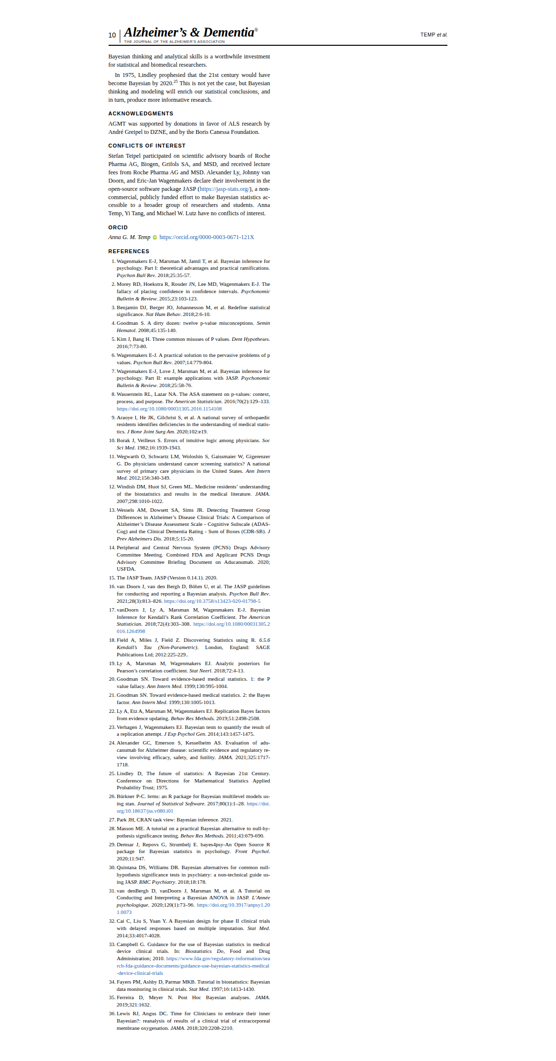10
Alzheimer’s & Dementia®
The Journal of the Alzheimer’s Association
Temp et al.
Bayesian thinking and analytical skills is a worthwhile investment for statistical and biomedical researchers.
In 1975, Lindley prophesied that the 21st century would have become Bayesian by 2020.25 This is not yet the case, but Bayesian thinking and modeling will enrich our statistical conclusions, and in turn, produce more informative research.
Acknowledgments
AGMT was supported by donations in favor of ALS research by André Greipel to DZNE, and by the Boris Canessa Foundation.
Conflicts of Interest
Stefan Teipel participated on scientific advisory boards of Roche Pharma AG, Biogen, Grifols SA, and MSD, and received lecture fees from Roche Pharma AG and MSD. Alexander Ly, Johnny van Doorn, and Eric-Jan Wagenmakers declare their involvement in the open-source software package JASP (https://jasp-stats.org/), a non-commercial, publicly funded effort to make Bayesian statistics accessible to a broader group of researchers and students. Anna Temp, Yi Tang, and Michael W. Lutz have no conflicts of interest.
ORCID
Anna G. M. Temp https://orcid.org/0000-0003-0671-121X
References
Wagenmakers E-J, Marsman M, Jamil T, et al. Bayesian inference for psychology. Part I: theoretical advantages and practical ramifications. Psychon Bull Rev. 2018;25:35-57.
Morey RD, Hoekstra R, Rouder JN, Lee MD, Wagenmakers E-J. The fallacy of placing confidence in confidence intervals. Psychonomic Bulletin & Review. 2015;23:103-123.
Benjamin DJ, Berger JO, Johannesson M, et al. Redefine statistical significance. Nat Hum Behav. 2018;2:6-10.
Goodman S. A dirty dozen: twelve p-value misconceptions. Semin Hematol. 2008;45:135-140.
Kim J, Bang H. Three common misuses of P values. Dent Hypotheses. 2016;7:73-80.
Wagenmakers E-J. A practical solution to the pervasive problems of p values. Psychon Bull Rev. 2007;14:779-804.
Wagenmakers E-J, Love J, Marsman M, et al. Bayesian inference for psychology. Part II: example applications with JASP. Psychonomic Bulletin & Review. 2018;25:58-76.
Wasserstein RL, Lazar NA. The ASA statement on p-values: context, process, and purpose. The American Statistician. 2016;70(2):129–133. https://doi.org/10.1080/00031305.2016.1154108
Araoye I, He JK, Gilchrist S, et al. A national survey of orthopaedic residents identifies deficiencies in the understanding of medical statistics. J Bone Joint Surg Am. 2020;102:e19.
Borak J, Veilleux S. Errors of intuitive logic among physicians. Soc Sci Med. 1982;16:1939-1943.
Wegwarth O, Schwartz LM, Woloshin S, Gaissmaier W, Gigerenzer G. Do physicians understand cancer screening statistics? A national survey of primary care physicians in the United States. Ann Intern Med. 2012;156:340-349.
Windish DM, Huot SJ, Green ML. Medicine residents’ understanding of the biostatistics and results in the medical literature. JAMA. 2007;298:1010-1022.
Wessels AM, Dowsett SA, Sims JR. Detecting Treatment Group Differences in Alzheimer’s Disease Clinical Trials: A Comparison of Alzheimer’s Disease Assessment Scale - Cognitive Subscale (ADAS-Cog) and the Clinical Dementia Rating - Sum of Boxes (CDR-SB). J Prev Alzheimers Dis. 2018;5:15-20.
Peripheral and Central Nervous System (PCNS) Drugs Advisory Committee Meeting. Combined FDA and Applicant PCNS Drugs Advisory Committee Briefing Document on Aducanumab. 2020; USFDA.
The JASP Team. JASP (Version 0.14.1). 2020.
van Doorn J, van den Bergh D, Böhm U, et al. The JASP guidelines for conducting and reporting a Bayesian analysis. Psychon Bull Rev. 2021;28(3):813–826. https://doi.org/10.3758/s13423-020-01798-5
vanDoorn J, Ly A, Marsman M, Wagenmakers E-J. Bayesian Inference for Kendall’s Rank Correlation Coefficient. The American Statistician. 2018;72(4):303–308. https://doi.org/10.1080/00031305.2016.1264998
Field A, Miles J, Field Z. Discovering Statistics using R. 6.5.6 Kendall’s Tau (Non-Parametric). London, England: SAGE Publications Ltd; 2012:225-229..
Ly A, Marsman M, Wagenmakers EJ. Analytic posteriors for Pearson’s correlation coefficient. Stat Neerl. 2018;72:4-13.
Goodman SN. Toward evidence-based medical statistics. 1: the P value fallacy. Ann Intern Med. 1999;130:995-1004.
Goodman SN. Toward evidence-based medical statistics. 2: the Bayes factor. Ann Intern Med. 1999;130:1005-1013.
Ly A, Etz A, Marsman M, Wagenmakers EJ. Replication Bayes factors from evidence updating. Behav Res Methods. 2019;51:2498-2508.
Verhagen J, Wagenmakers EJ. Bayesian tests to quantify the result of a replication attempt. J Exp Psychol Gen. 2014;143:1457-1475.
Alexander GC, Emerson S, Kesselheim AS. Evaluation of aducanumab for Alzheimer disease: scientific evidence and regulatory review involving efficacy, safety, and futility. JAMA. 2021;325:1717-1718.
Lindley D, The future of statistics: A Bayesian 21st Century. Conference on Directions for Mathematical Statistics Applied Probability Trust; 1975.
Bürkner P-C. brms: an R package for Bayesian multilevel models using stan. Journal of Statistical Software. 2017;80(1):1–28. https://doi.org/10.18637/jss.v080.i01
Park JH, CRAN task view: Bayesian inference. 2021.
Masson ME. A tutorial on a practical Bayesian alternative to null-hypothesis significance testing. Behav Res Methods. 2011;43:679-690.
Demsar J, Repovs G, Strumbelj E. bayes4psy-An Open Source R package for Bayesian statistics in psychology. Front Psychol. 2020;11:947.
Quintana DS, Williams DR. Bayesian alternatives for common null-hypothesis significance tests in psychiatry: a non-technical guide using JASP. BMC Psychiatry. 2018;18:178.
van denBergh D, vanDoorn J, Marsman M, et al. A Tutorial on Conducting and Interpreting a Bayesian ANOVA in JASP. L’Année psychologique. 2020;120(1):73–96. https://doi.org/10.3917/anpsy1.201.0073
Cai C, Liu S, Yuan Y. A Bayesian design for phase II clinical trials with delayed responses based on multiple imputation. Stat Med. 2014;33:4017-4028.
Campbell G. Guidance for the use of Bayesian statistics in medical device clinical trials. In: Biostatistics Do, Food and Drug Administration; 2010. https://www.fda.gov/regulatory-information/search-fda-guidance-documents/guidance-use-bayesian-statistics-medical-device-clinical-trials
Fayers PM, Ashby D, Parmar MKB. Tutorial in biostatistics: Bayesian data monitoring in clinical trials. Stat Med. 1997;16:1413-1430.
Ferreira D, Meyer N. Post Hoc Bayesian analyses. JAMA. 2019;321:1632.
Lewis RJ, Angus DC. Time for Clinicians to embrace their inner Bayesian?: reanalysis of results of a clinical trial of extracorporeal membrane oxygenation. JAMA. 2018;320:2208-2210.